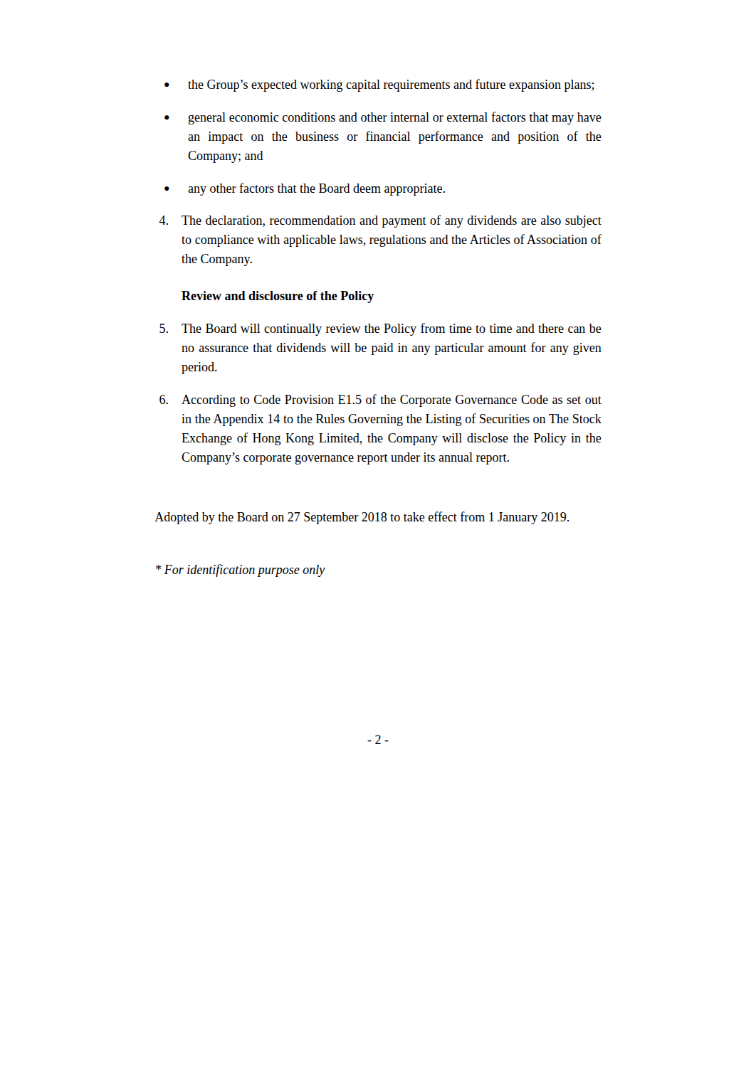the Group’s expected working capital requirements and future expansion plans;
general economic conditions and other internal or external factors that may have an impact on the business or financial performance and position of the Company; and
any other factors that the Board deem appropriate.
4. The declaration, recommendation and payment of any dividends are also subject to compliance with applicable laws, regulations and the Articles of Association of the Company.
Review and disclosure of the Policy
5. The Board will continually review the Policy from time to time and there can be no assurance that dividends will be paid in any particular amount for any given period.
6. According to Code Provision E1.5 of the Corporate Governance Code as set out in the Appendix 14 to the Rules Governing the Listing of Securities on The Stock Exchange of Hong Kong Limited, the Company will disclose the Policy in the Company’s corporate governance report under its annual report.
Adopted by the Board on 27 September 2018 to take effect from 1 January 2019.
* For identification purpose only
- 2 -